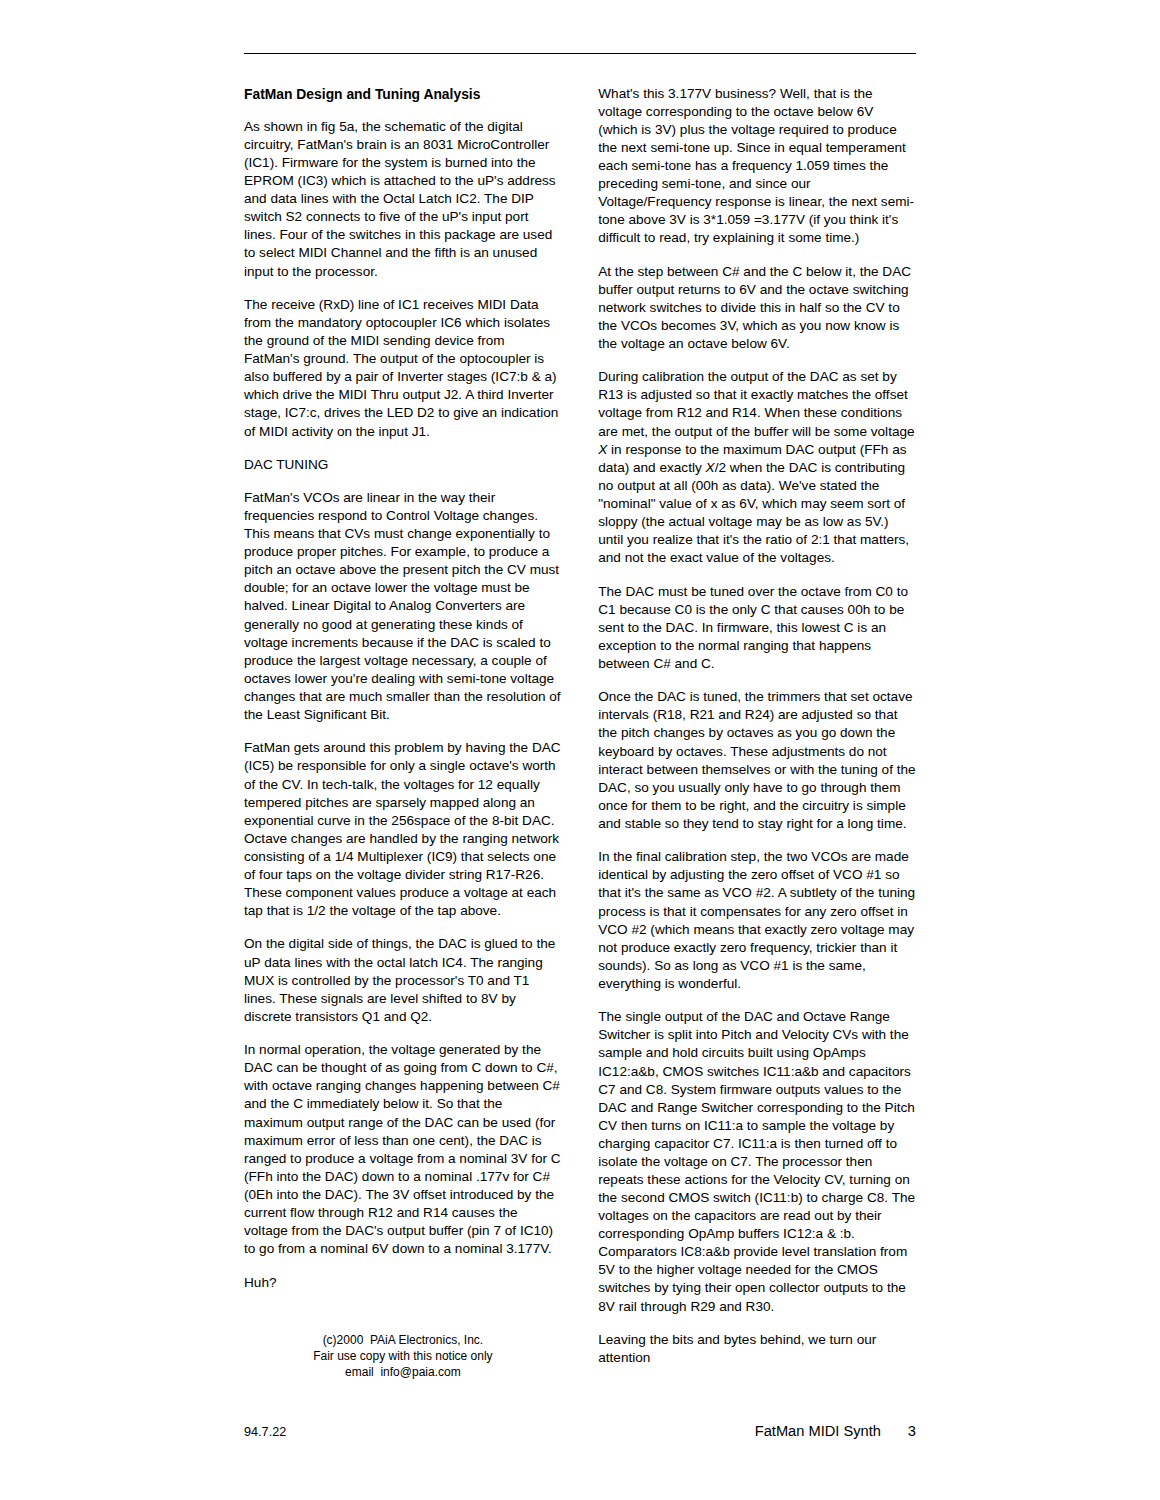FatMan Design and Tuning Analysis
As shown in fig 5a, the schematic of the digital circuitry, FatMan's brain is an 8031 MicroController (IC1). Firmware for the system is burned into the EPROM (IC3) which is attached to the uP's address and data lines with the Octal Latch IC2. The DIP switch S2 connects to five of the uP's input port lines. Four of the switches in this package are used to select MIDI Channel and the fifth is an unused input to the processor.
The receive (RxD) line of IC1 receives MIDI Data from the mandatory optocoupler IC6 which isolates the ground of the MIDI sending device from FatMan's ground. The output of the optocoupler is also buffered by a pair of Inverter stages (IC7:b & a) which drive the MIDI Thru output J2. A third Inverter stage, IC7:c, drives the LED D2 to give an indication of MIDI activity on the input J1.
DAC TUNING
FatMan's VCOs are linear in the way their frequencies respond to Control Voltage changes. This means that CVs must change exponentially to produce proper pitches. For example, to produce a pitch an octave above the present pitch the CV must double; for an octave lower the voltage must be halved. Linear Digital to Analog Converters are generally no good at generating these kinds of voltage increments because if the DAC is scaled to produce the largest voltage necessary, a couple of octaves lower you're dealing with semi-tone voltage changes that are much smaller than the resolution of the Least Significant Bit.
FatMan gets around this problem by having the DAC (IC5) be responsible for only a single octave's worth of the CV. In tech-talk, the voltages for 12 equally tempered pitches are sparsely mapped along an exponential curve in the 256space of the 8-bit DAC. Octave changes are handled by the ranging network consisting of a 1/4 Multiplexer (IC9) that selects one of four taps on the voltage divider string R17-R26. These component values produce a voltage at each tap that is 1/2 the voltage of the tap above.
On the digital side of things, the DAC is glued to the uP data lines with the octal latch IC4. The ranging MUX is controlled by the processor's T0 and T1 lines. These signals are level shifted to 8V by discrete transistors Q1 and Q2.
In normal operation, the voltage generated by the DAC can be thought of as going from C down to C#, with octave ranging changes happening between C# and the C immediately below it. So that the maximum output range of the DAC can be used (for maximum error of less than one cent), the DAC is ranged to produce a voltage from a nominal 3V for C (FFh into the DAC) down to a nominal .177v for C# (0Eh into the DAC). The 3V offset introduced by the current flow through R12 and R14 causes the voltage from the DAC's output buffer (pin 7 of IC10) to go from a nominal 6V down to a nominal 3.177V.
Huh?
(c)2000 PAiA Electronics, Inc.
Fair use copy with this notice only
email info@paia.com
What's this 3.177V business? Well, that is the voltage corresponding to the octave below 6V (which is 3V) plus the voltage required to produce the next semi-tone up. Since in equal temperament each semi-tone has a frequency 1.059 times the preceding semi-tone, and since our Voltage/Frequency response is linear, the next semi-tone above 3V is 3*1.059 =3.177V (if you think it's difficult to read, try explaining it some time.)
At the step between C# and the C below it, the DAC buffer output returns to 6V and the octave switching network switches to divide this in half so the CV to the VCOs becomes 3V, which as you now know is the voltage an octave below 6V.
During calibration the output of the DAC as set by R13 is adjusted so that it exactly matches the offset voltage from R12 and R14. When these conditions are met, the output of the buffer will be some voltage X in response to the maximum DAC output (FFh as data) and exactly X/2 when the DAC is contributing no output at all (00h as data). We've stated the "nominal" value of x as 6V, which may seem sort of sloppy (the actual voltage may be as low as 5V.) until you realize that it's the ratio of 2:1 that matters, and not the exact value of the voltages.
The DAC must be tuned over the octave from C0 to C1 because C0 is the only C that causes 00h to be sent to the DAC. In firmware, this lowest C is an exception to the normal ranging that happens between C# and C.
Once the DAC is tuned, the trimmers that set octave intervals (R18, R21 and R24) are adjusted so that the pitch changes by octaves as you go down the keyboard by octaves. These adjustments do not interact between themselves or with the tuning of the DAC, so you usually only have to go through them once for them to be right, and the circuitry is simple and stable so they tend to stay right for a long time.
In the final calibration step, the two VCOs are made identical by adjusting the zero offset of VCO #1 so that it's the same as VCO #2. A subtlety of the tuning process is that it compensates for any zero offset in VCO #2 (which means that exactly zero voltage may not produce exactly zero frequency, trickier than it sounds). So as long as VCO #1 is the same, everything is wonderful.
The single output of the DAC and Octave Range Switcher is split into Pitch and Velocity CVs with the sample and hold circuits built using OpAmps IC12:a&b, CMOS switches IC11:a&b and capacitors C7 and C8. System firmware outputs values to the DAC and Range Switcher corresponding to the Pitch CV then turns on IC11:a to sample the voltage by charging capacitor C7. IC11:a is then turned off to isolate the voltage on C7. The processor then repeats these actions for the Velocity CV, turning on the second CMOS switch (IC11:b) to charge C8. The voltages on the capacitors are read out by their corresponding OpAmp buffers IC12:a & :b. Comparators IC8:a&b provide level translation from 5V to the higher voltage needed for the CMOS switches by tying their open collector outputs to the 8V rail through R29 and R30.
Leaving the bits and bytes behind, we turn our attention
94.7.22
FatMan MIDI Synth3